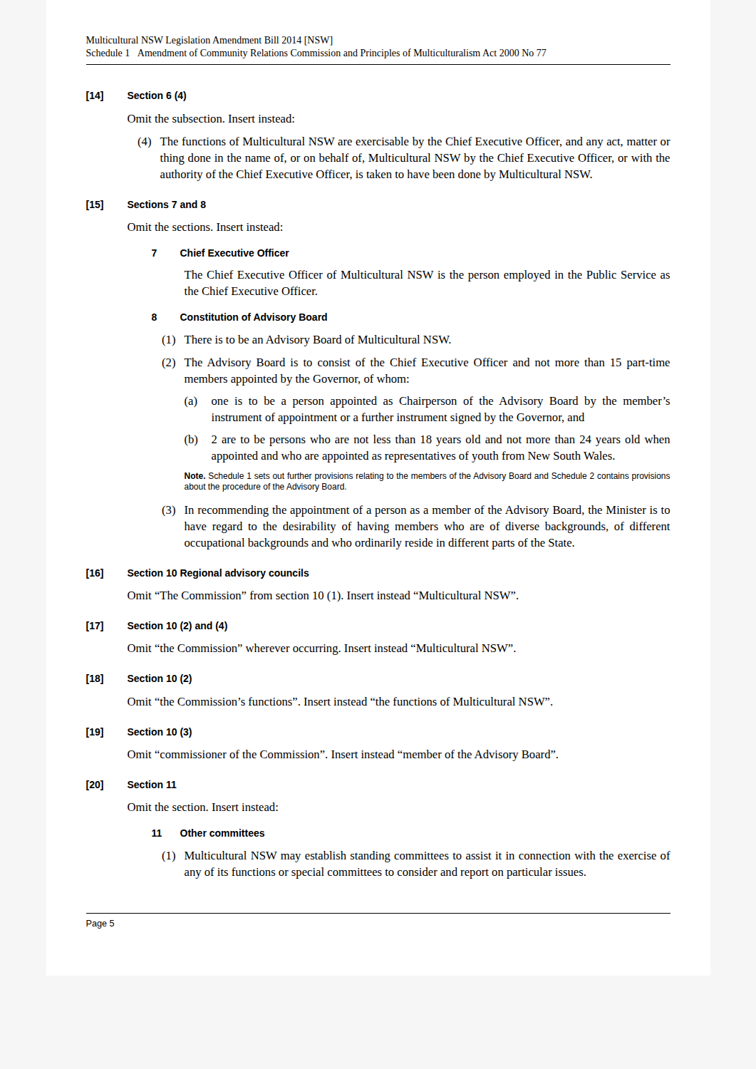Multicultural NSW Legislation Amendment Bill 2014 [NSW]
Schedule 1 Amendment of Community Relations Commission and Principles of Multiculturalism Act 2000 No 77
[14] Section 6 (4)
Omit the subsection. Insert instead:
(4) The functions of Multicultural NSW are exercisable by the Chief Executive Officer, and any act, matter or thing done in the name of, or on behalf of, Multicultural NSW by the Chief Executive Officer, or with the authority of the Chief Executive Officer, is taken to have been done by Multicultural NSW.
[15] Sections 7 and 8
Omit the sections. Insert instead:
7 Chief Executive Officer
The Chief Executive Officer of Multicultural NSW is the person employed in the Public Service as the Chief Executive Officer.
8 Constitution of Advisory Board
(1) There is to be an Advisory Board of Multicultural NSW.
(2) The Advisory Board is to consist of the Chief Executive Officer and not more than 15 part-time members appointed by the Governor, of whom:
(a) one is to be a person appointed as Chairperson of the Advisory Board by the member’s instrument of appointment or a further instrument signed by the Governor, and
(b) 2 are to be persons who are not less than 18 years old and not more than 24 years old when appointed and who are appointed as representatives of youth from New South Wales.
Note. Schedule 1 sets out further provisions relating to the members of the Advisory Board and Schedule 2 contains provisions about the procedure of the Advisory Board.
(3) In recommending the appointment of a person as a member of the Advisory Board, the Minister is to have regard to the desirability of having members who are of diverse backgrounds, of different occupational backgrounds and who ordinarily reside in different parts of the State.
[16] Section 10 Regional advisory councils
Omit “The Commission” from section 10 (1). Insert instead “Multicultural NSW”.
[17] Section 10 (2) and (4)
Omit “the Commission” wherever occurring. Insert instead “Multicultural NSW”.
[18] Section 10 (2)
Omit “the Commission’s functions”. Insert instead “the functions of Multicultural NSW”.
[19] Section 10 (3)
Omit “commissioner of the Commission”. Insert instead “member of the Advisory Board”.
[20] Section 11
Omit the section. Insert instead:
11 Other committees
(1) Multicultural NSW may establish standing committees to assist it in connection with the exercise of any of its functions or special committees to consider and report on particular issues.
Page 5